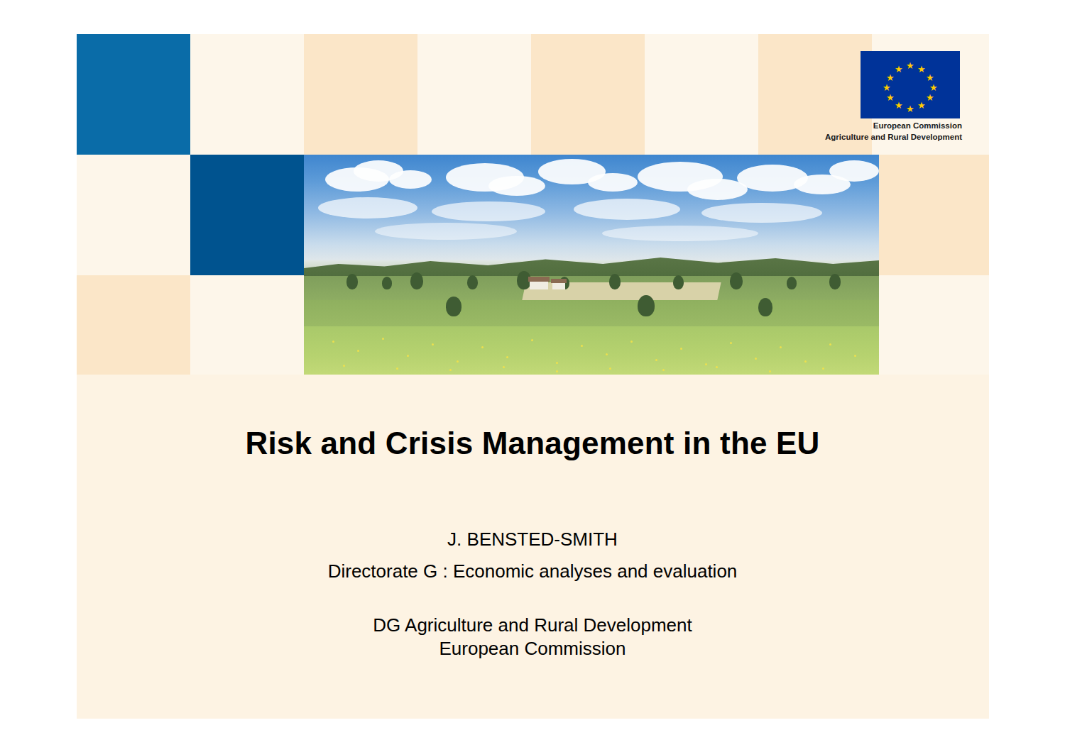★ ★ ★ ★ ★ ★ ★ ★ ★ ★ ★ ★
European Commission
Agriculture and Rural Development
Risk and Crisis Management in the EU
J. BENSTED-SMITH
Directorate G : Economic analyses and evaluation
DG Agriculture and Rural Development
European Commission